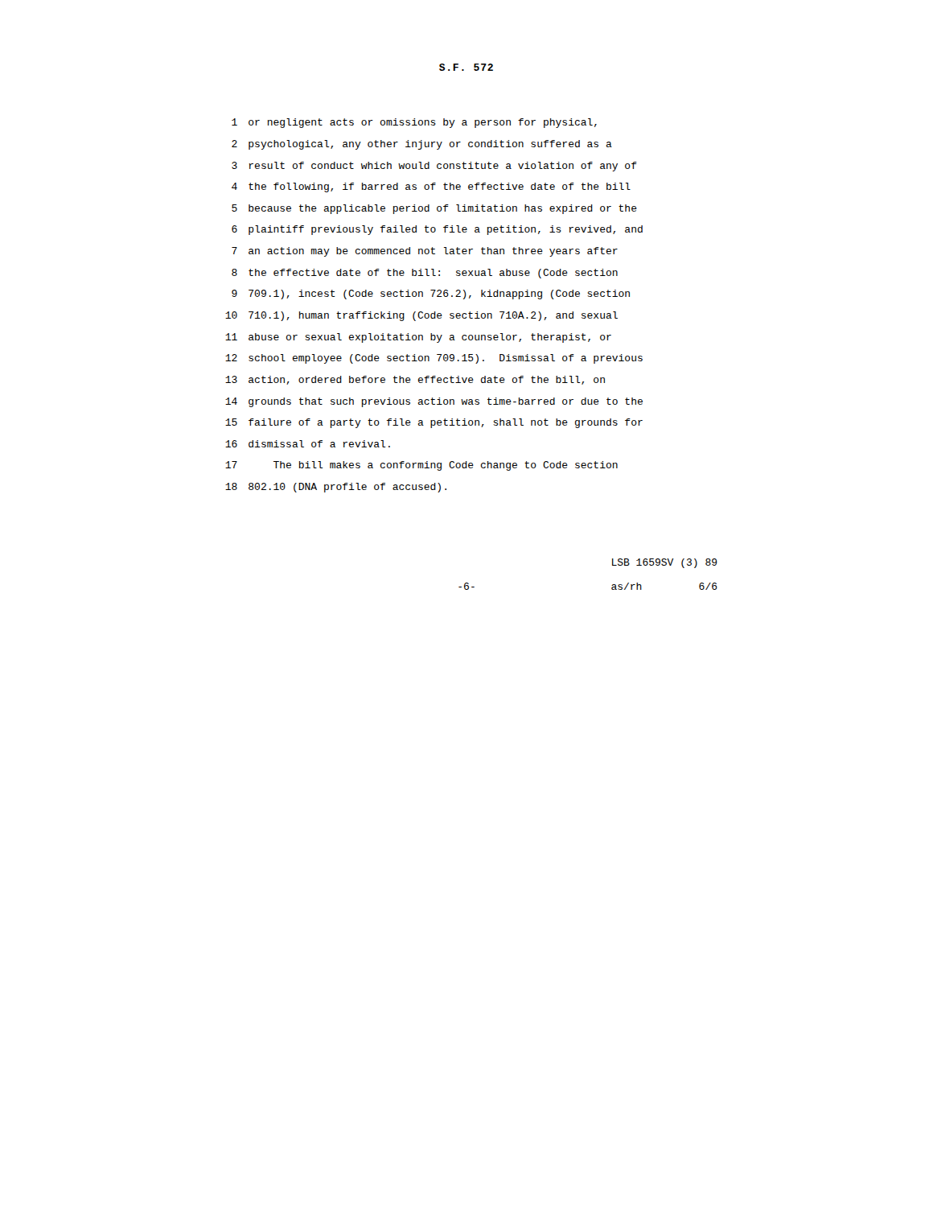S.F. 572
or negligent acts or omissions by a person for physical,
psychological, any other injury or condition suffered as a
result of conduct which would constitute a violation of any of
the following, if barred as of the effective date of the bill
because the applicable period of limitation has expired or the
plaintiff previously failed to file a petition, is revived, and
an action may be commenced not later than three years after
the effective date of the bill: sexual abuse (Code section
709.1), incest (Code section 726.2), kidnapping (Code section
710.1), human trafficking (Code section 710A.2), and sexual
abuse or sexual exploitation by a counselor, therapist, or
school employee (Code section 709.15). Dismissal of a previous
action, ordered before the effective date of the bill, on
grounds that such previous action was time-barred or due to the
failure of a party to file a petition, shall not be grounds for
dismissal of a revival.
The bill makes a conforming Code change to Code section
802.10 (DNA profile of accused).
LSB 1659SV (3) 89
-6-
as/rh 6/6